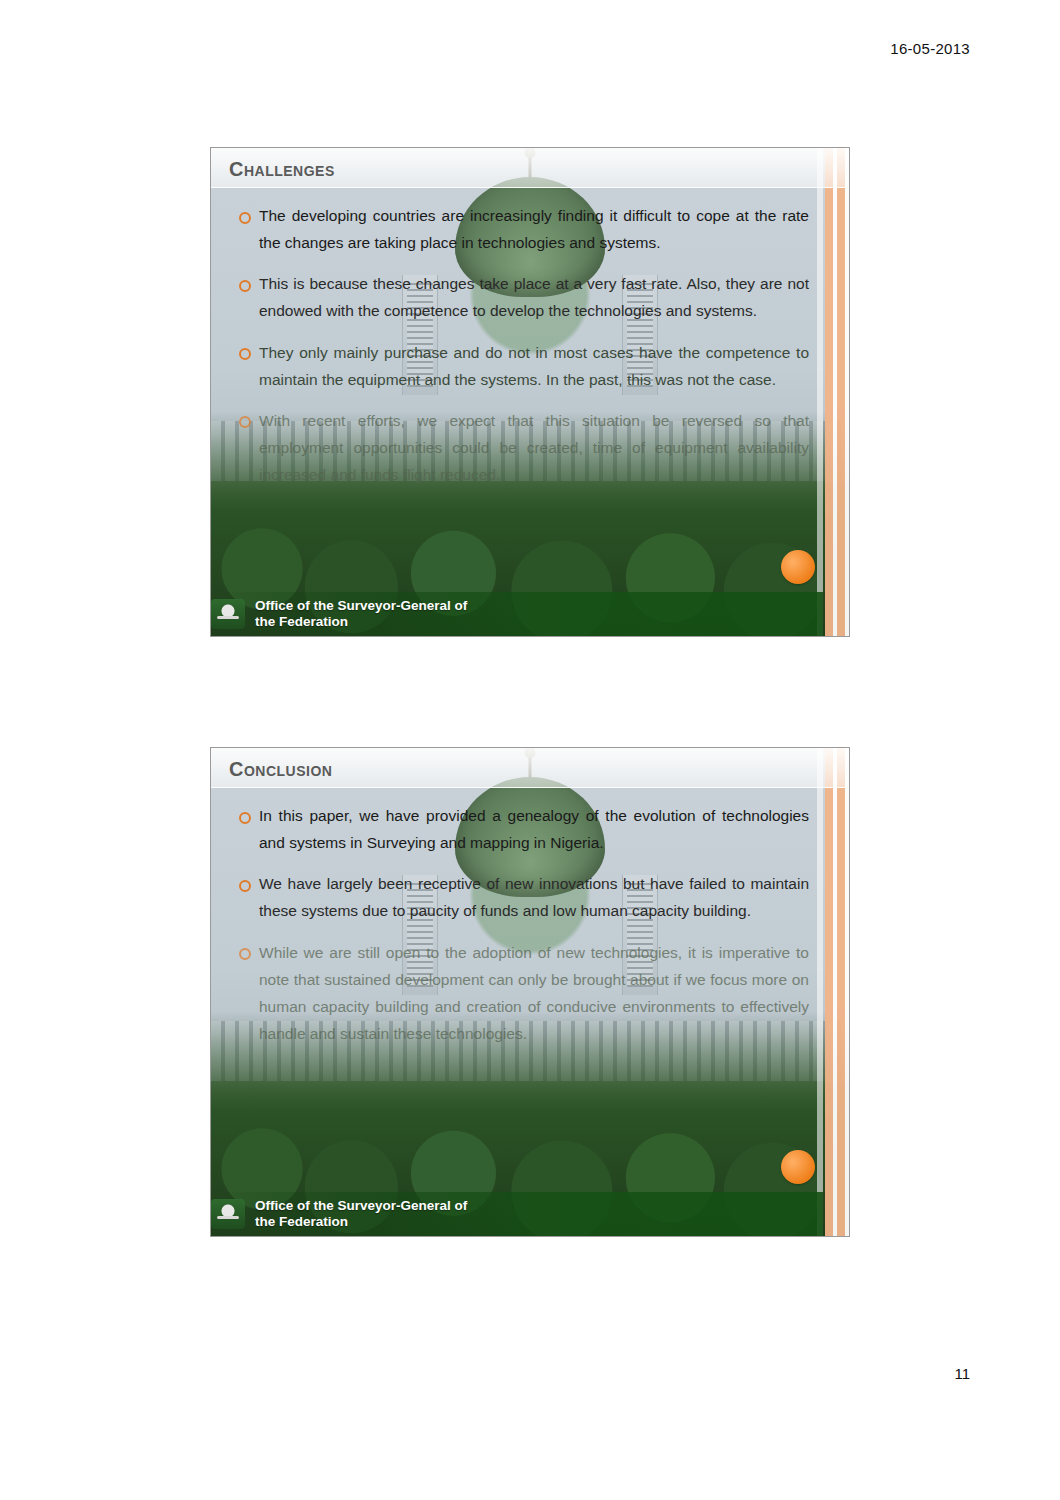16-05-2013
Challenges
The developing countries are increasingly finding it difficult to cope at the rate the changes are taking place in technologies and systems.
This is because these changes take place at a very fast rate. Also, they are not endowed with the competence to develop the technologies and systems.
They only mainly purchase and do not in most cases have the competence to maintain the equipment and the systems. In the past, this was not the case.
With recent efforts, we expect that this situation be reversed so that employment opportunities could be created, time of equipment availability increased and funds flight reduced.
Office of the Surveyor-General of the Federation
Conclusion
In this paper, we have provided a genealogy of the evolution of technologies and systems in Surveying and mapping in Nigeria.
We have largely been receptive of new innovations but have failed to maintain these systems due to paucity of funds and low human capacity building.
While we are still open to the adoption of new technologies, it is imperative to note that sustained development can only be brought about if we focus more on human capacity building and creation of conducive environments to effectively handle and sustain these technologies.
Office of the Surveyor-General of the Federation
11